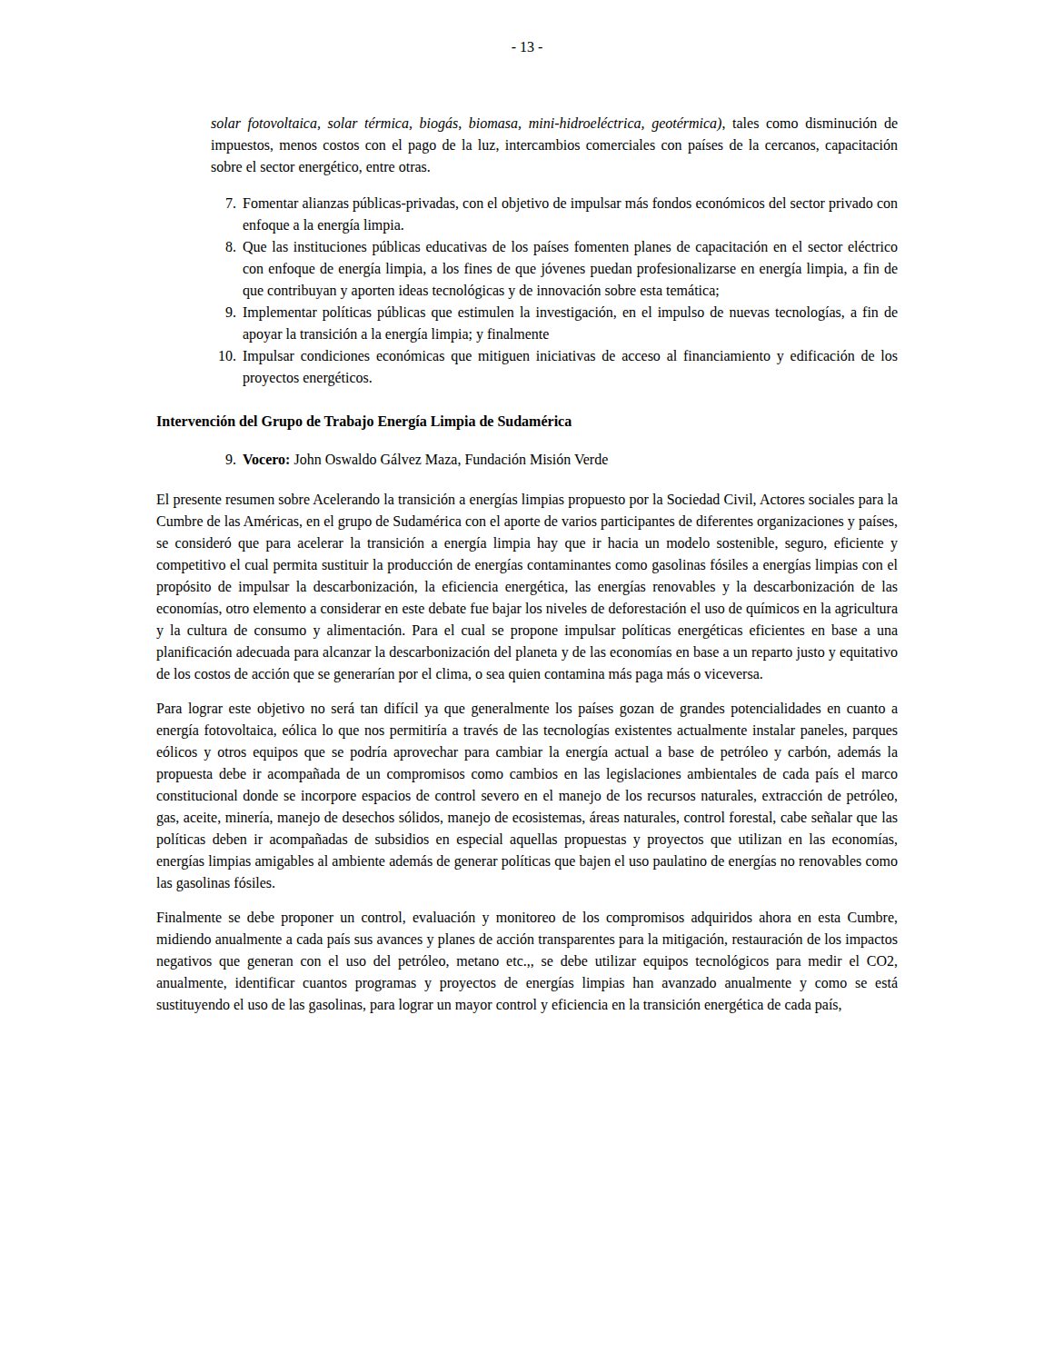- 13 -
solar fotovoltaica, solar térmica, biogás, biomasa, mini-hidroeléctrica, geotérmica), tales como disminución de impuestos, menos costos con el pago de la luz, intercambios comerciales con países de la cercanos, capacitación sobre el sector energético, entre otras.
7. Fomentar alianzas públicas-privadas, con el objetivo de impulsar más fondos económicos del sector privado con enfoque a la energía limpia.
8. Que las instituciones públicas educativas de los países fomenten planes de capacitación en el sector eléctrico con enfoque de energía limpia, a los fines de que jóvenes puedan profesionalizarse en energía limpia, a fin de que contribuyan y aporten ideas tecnológicas y de innovación sobre esta temática;
9. Implementar políticas públicas que estimulen la investigación, en el impulso de nuevas tecnologías, a fin de apoyar la transición a la energía limpia; y finalmente
10. Impulsar condiciones económicas que mitiguen iniciativas de acceso al financiamiento y edificación de los proyectos energéticos.
Intervención del Grupo de Trabajo Energía Limpia de Sudamérica
9. Vocero: John Oswaldo Gálvez Maza, Fundación Misión Verde
El presente resumen sobre Acelerando la transición a energías limpias propuesto por la Sociedad Civil, Actores sociales para la Cumbre de las Américas, en el grupo de Sudamérica con el aporte de varios participantes de diferentes organizaciones y países, se consideró que para acelerar la transición a energía limpia hay que ir hacia un modelo sostenible, seguro, eficiente y competitivo el cual permita sustituir la producción de energías contaminantes como gasolinas fósiles a energías limpias con el propósito de impulsar la descarbonización, la eficiencia energética, las energías renovables y la descarbonización de las economías, otro elemento a considerar en este debate fue bajar los niveles de deforestación el uso de químicos en la agricultura y la cultura de consumo y alimentación. Para el cual se propone impulsar políticas energéticas eficientes en base a una planificación adecuada para alcanzar la descarbonización del planeta y de las economías en base a un reparto justo y equitativo de los costos de acción que se generarían por el clima, o sea quien contamina más paga más o viceversa.
Para lograr este objetivo no será tan difícil ya que generalmente los países gozan de grandes potencialidades en cuanto a energía fotovoltaica, eólica lo que nos permitiría a través de las tecnologías existentes actualmente instalar paneles, parques eólicos y otros equipos que se podría aprovechar para cambiar la energía actual a base de petróleo y carbón, además la propuesta debe ir acompañada de un compromisos como cambios en las legislaciones ambientales de cada país el marco constitucional donde se incorpore espacios de control severo en el manejo de los recursos naturales, extracción de petróleo, gas, aceite, minería, manejo de desechos sólidos, manejo de ecosistemas, áreas naturales, control forestal, cabe señalar que las políticas deben ir acompañadas de subsidios en especial aquellas propuestas y proyectos que utilizan en las economías, energías limpias amigables al ambiente además de generar políticas que bajen el uso paulatino de energías no renovables como las gasolinas fósiles.
Finalmente se debe proponer un control, evaluación y monitoreo de los compromisos adquiridos ahora en esta Cumbre, midiendo anualmente a cada país sus avances y planes de acción transparentes para la mitigación, restauración de los impactos negativos que generan con el uso del petróleo, metano etc.,, se debe utilizar equipos tecnológicos para medir el CO2, anualmente, identificar cuantos programas y proyectos de energías limpias han avanzado anualmente y como se está sustituyendo el uso de las gasolinas, para lograr un mayor control y eficiencia en la transición energética de cada país,